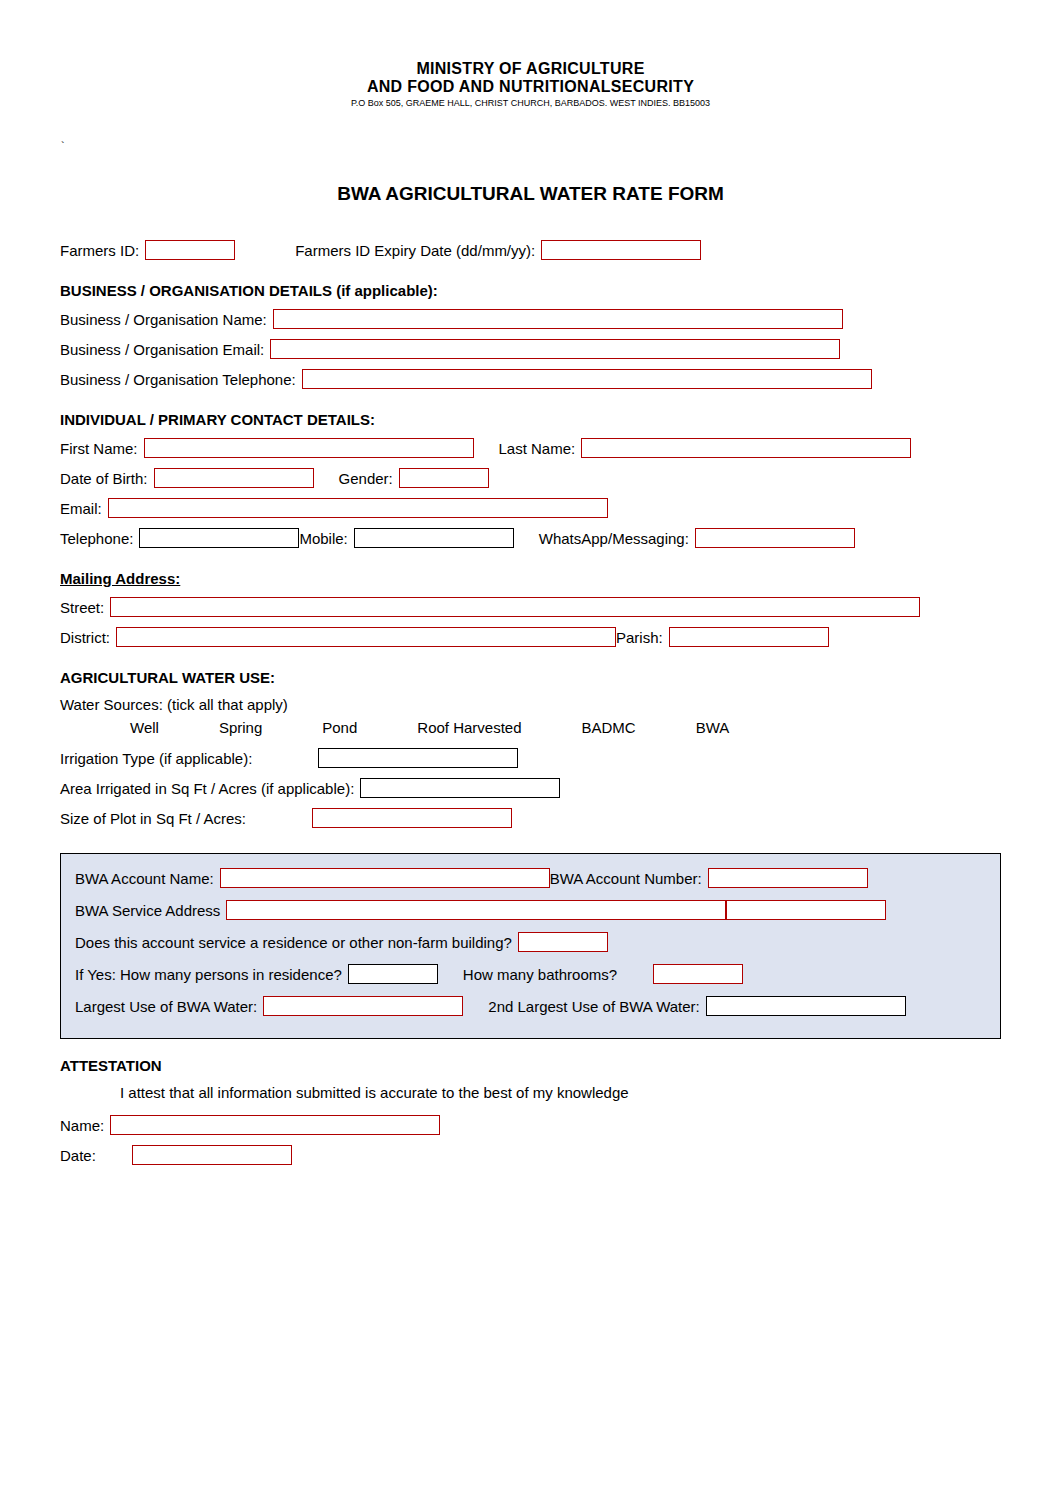`
MINISTRY OF AGRICULTURE
AND FOOD AND NUTRITIONALSECURITY
P.O Box 505, GRAEME HALL, CHRIST CHURCH, BARBADOS. WEST INDIES. BB15003
BWA AGRICULTURAL WATER RATE FORM
Farmers ID: Farmers ID Expiry Date (dd/mm/yy):
BUSINESS / ORGANISATION DETAILS (if applicable):
Business / Organisation Name:
Business / Organisation Email:
Business / Organisation Telephone:
INDIVIDUAL / PRIMARY CONTACT DETAILS:
First Name: Last Name:
Date of Birth: Gender:
Email:
Telephone: Mobile: WhatsApp/Messaging:
Mailing Address:
Street:
District: Parish:
AGRICULTURAL WATER USE:
Water Sources: (tick all that apply)
Well Spring Pond Roof Harvested BADMC BWA
Irrigation Type (if applicable):
Area Irrigated in Sq Ft / Acres (if applicable):
Size of Plot in Sq Ft / Acres:
BWA Account Name: BWA Account Number:
BWA Service Address
Does this account service a residence or other non-farm building?
If Yes: How many persons in residence? How many bathrooms?
Largest Use of BWA Water: 2nd Largest Use of BWA Water:
ATTESTATION
I attest that all information submitted is accurate to the best of my knowledge
Name:
Date: